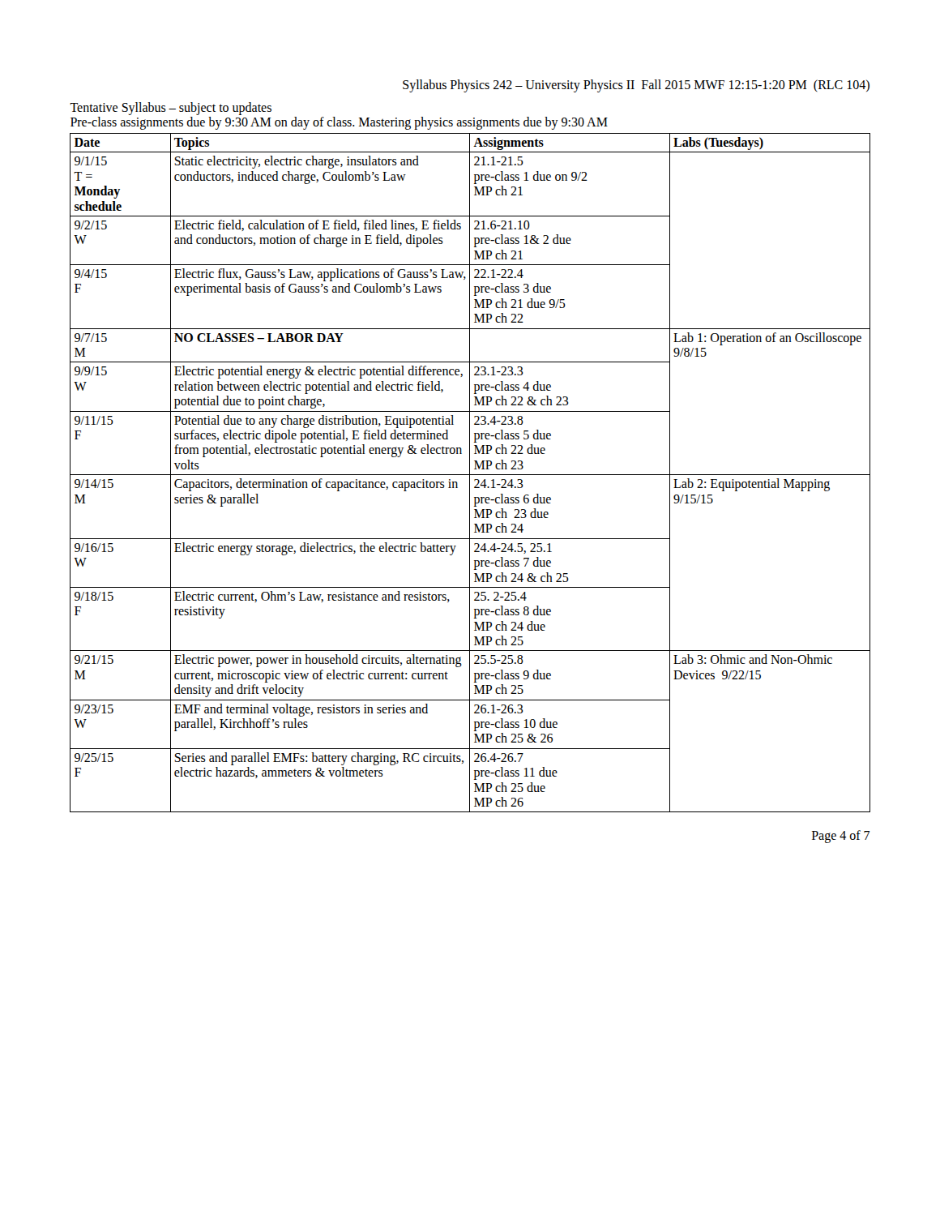Syllabus Physics 242 – University Physics II Fall 2015 MWF 12:15-1:20 PM (RLC 104)
Tentative Syllabus – subject to updates
Pre-class assignments due by 9:30 AM on day of class. Mastering physics assignments due by 9:30 AM
| Date | Topics | Assignments | Labs (Tuesdays) |
| --- | --- | --- | --- |
| 9/1/15 T = Monday schedule | Static electricity, electric charge, insulators and conductors, induced charge, Coulomb’s Law | 21.1-21.5 pre-class 1 due on 9/2 MP ch 21 | |
| 9/2/15 W | Electric field, calculation of E field, filed lines, E fields and conductors, motion of charge in E field, dipoles | 21.6-21.10 pre-class 1& 2 due MP ch 21 |
| 9/4/15 F | Electric flux, Gauss’s Law, applications of Gauss’s Law, experimental basis of Gauss’s and Coulomb’s Laws | 22.1-22.4 pre-class 3 due MP ch 21 due 9/5 MP ch 22 |
| 9/7/15 M | NO CLASSES – LABOR DAY | | Lab 1: Operation of an Oscilloscope 9/8/15 |
| 9/9/15 W | Electric potential energy & electric potential difference, relation between electric potential and electric field, potential due to point charge, | 23.1-23.3 pre-class 4 due MP ch 22 & ch 23 |
| 9/11/15 F | Potential due to any charge distribution, Equipotential surfaces, electric dipole potential, E field determined from potential, electrostatic potential energy & electron volts | 23.4-23.8 pre-class 5 due MP ch 22 due MP ch 23 |
| 9/14/15 M | Capacitors, determination of capacitance, capacitors in series & parallel | 24.1-24.3 pre-class 6 due MP ch 23 due MP ch 24 | Lab 2: Equipotential Mapping 9/15/15 |
| 9/16/15 W | Electric energy storage, dielectrics, the electric battery | 24.4-24.5, 25.1 pre-class 7 due MP ch 24 & ch 25 |
| 9/18/15 F | Electric current, Ohm’s Law, resistance and resistors, resistivity | 25. 2-25.4 pre-class 8 due MP ch 24 due MP ch 25 |
| 9/21/15 M | Electric power, power in household circuits, alternating current, microscopic view of electric current: current density and drift velocity | 25.5-25.8 pre-class 9 due MP ch 25 | Lab 3: Ohmic and Non-Ohmic Devices 9/22/15 |
| 9/23/15 W | EMF and terminal voltage, resistors in series and parallel, Kirchhoff’s rules | 26.1-26.3 pre-class 10 due MP ch 25 & 26 |
| 9/25/15 F | Series and parallel EMFs: battery charging, RC circuits, electric hazards, ammeters & voltmeters | 26.4-26.7 pre-class 11 due MP ch 25 due MP ch 26 |
Page 4 of 7